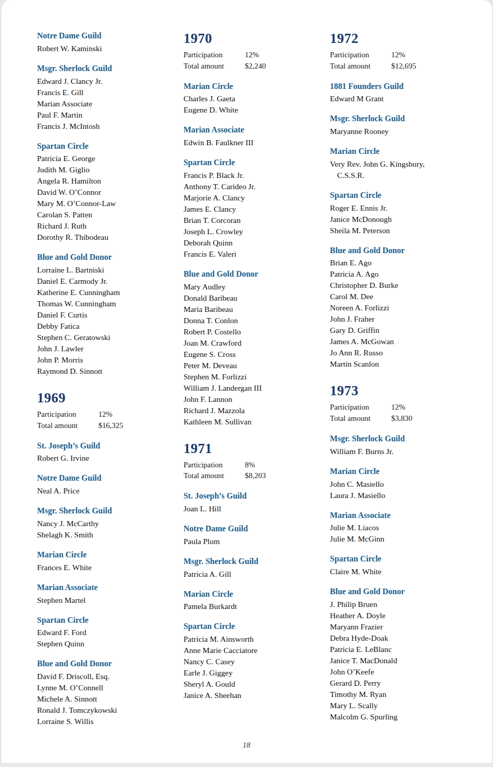Notre Dame Guild
Robert W. Kaminski
Msgr. Sherlock Guild
Edward J. Clancy Jr.
Francis E. Gill
Marian Associate
Paul F. Martin
Francis J. McIntosh
Spartan Circle
Patricia E. George
Judith M. Giglio
Angela R. Hamilton
David W. O’Connor
Mary M. O’Connor-Law
Carolan S. Patten
Richard J. Ruth
Dorothy R. Thibodeau
Blue and Gold Donor
Lorraine L. Bartniski
Daniel E. Carmody Jr.
Katherine E. Cunningham
Thomas W. Cunningham
Daniel F. Curtis
Debby Fatica
Stephen C. Geratowski
John J. Lawler
John P. Morris
Raymond D. Sinnott
1969
Participation 12%
Total amount$16,325
St. Joseph’s Guild
Robert G. Irvine
Notre Dame Guild
Neal A. Price
Msgr. Sherlock Guild
Nancy J. McCarthy
Shelagh K. Smith
Marian Circle
Frances E. White
Marian Associate
Stephen Martel
Spartan Circle
Edward F. Ford
Stephen Quinn
Blue and Gold Donor
David F. Driscoll, Esq.
Lynne M. O’Connell
Michele A. Sinnott
Ronald J. Tomczykowski
Lorraine S. Willis
1970
Participation 12%
Total amount$2,240
Marian Circle
Charles J. Gaeta
Eugene D. White
Marian Associate
Edwin B. Faulkner III
Spartan Circle
Francis P. Black Jr.
Anthony T. Carideo Jr.
Marjorie A. Clancy
James E. Clancy
Brian T. Corcoran
Joseph L. Crowley
Deborah Quinn
Francis E. Valeri
Blue and Gold Donor
Mary Audley
Donald Baribeau
Maria Baribeau
Donna T. Conlon
Robert P. Costello
Joan M. Crawford
Eugene S. Cross
Peter M. Deveau
Stephen M. Forlizzi
William J. Landergan III
John F. Lannon
Richard J. Mazzola
Kathleen M. Sullivan
1971
Participation 8%
Total amount$8,203
St. Joseph’s Guild
Joan L. Hill
Notre Dame Guild
Paula Plum
Msgr. Sherlock Guild
Patricia A. Gill
Marian Circle
Pamela Burkardt
Spartan Circle
Patricia M. Ainsworth
Anne Marie Cacciatore
Nancy C. Casey
Earle J. Giggey
Sheryl A. Gould
Janice A. Sheehan
1972
Participation 12%
Total amount$12,695
1881 Founders Guild
Edward M Grant
Msgr. Sherlock Guild
Maryanne Rooney
Marian Circle
Very Rev. John G. Kingsbury,
C.S.S.R.
Spartan Circle
Roger E. Ennis Jr.
Janice McDonough
Sheila M. Peterson
Blue and Gold Donor
Brian E. Ago
Patricia A. Ago
Christopher D. Burke
Carol M. Dee
Noreen A. Forlizzi
John J. Fraher
Gary D. Griffin
James A. McGowan
Jo Ann R. Russo
Martin Scanlon
1973
Participation 12%
Total amount$3,830
Msgr. Sherlock Guild
William F. Burns Jr.
Marian Circle
John C. Masiello
Laura J. Masiello
Marian Associate
Julie M. Liacos
Julie M. McGinn
Spartan Circle
Claire M. White
Blue and Gold Donor
J. Philip Bruen
Heather A. Doyle
Maryann Frazier
Debra Hyde-Doak
Patricia E. LeBlanc
Janice T. MacDonald
John O’Keefe
Gerard D. Perry
Timothy M. Ryan
Mary L. Scally
Malcolm G. Spurling
18